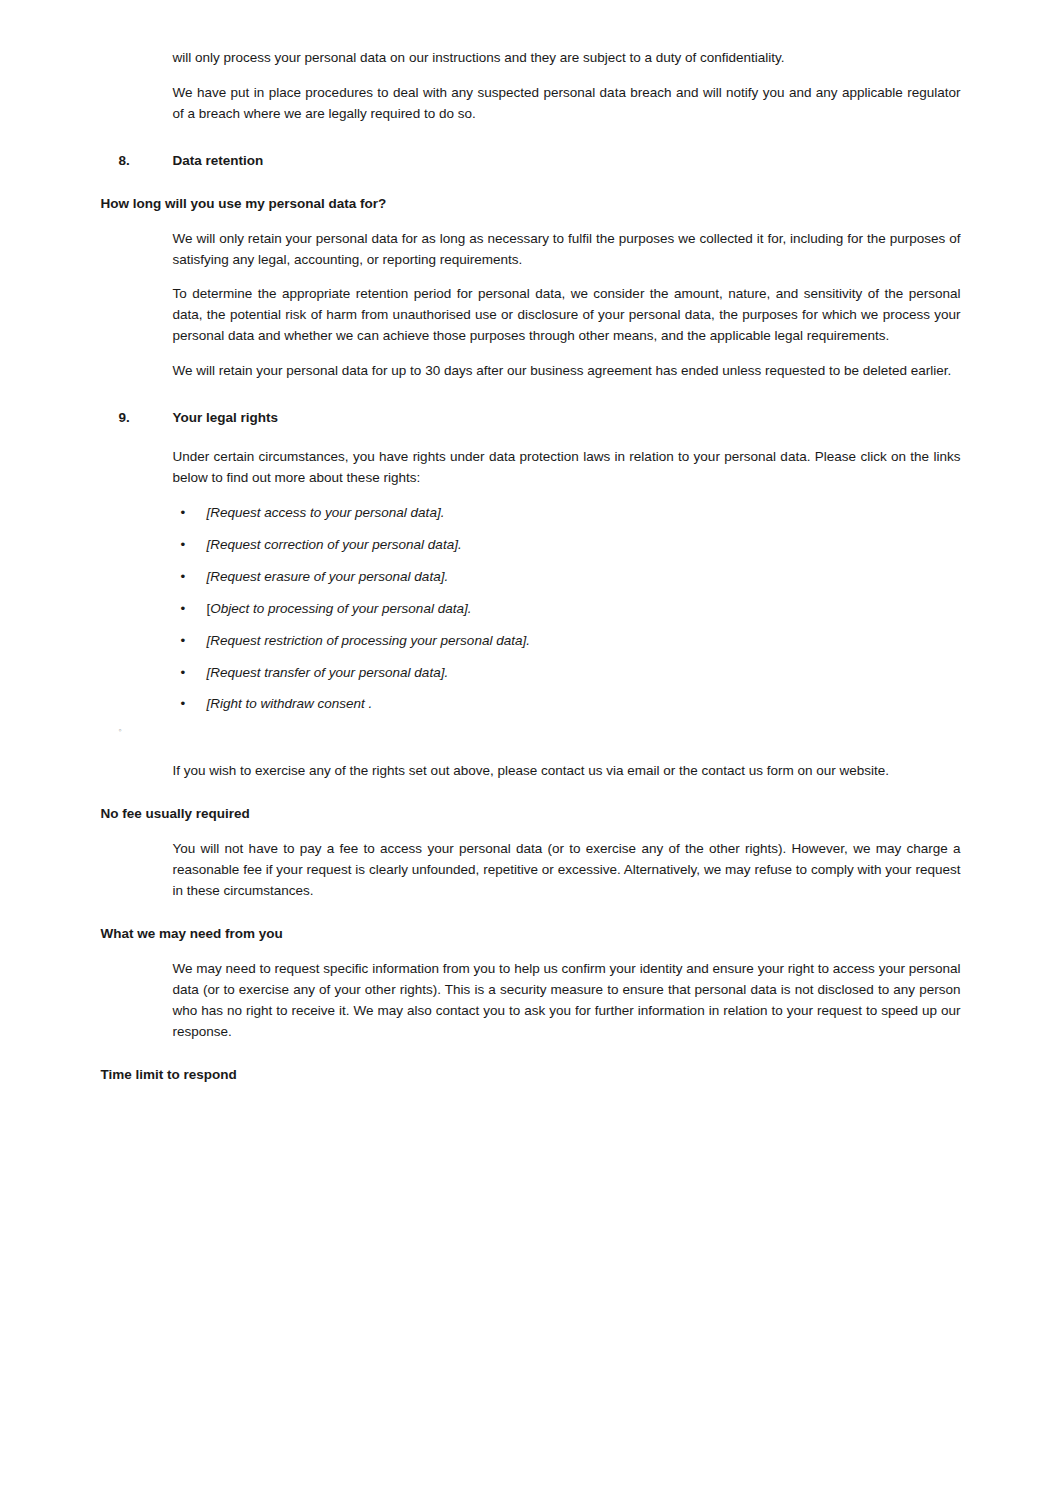will only process your personal data on our instructions and they are subject to a duty of confidentiality.
We have put in place procedures to deal with any suspected personal data breach and will notify you and any applicable regulator of a breach where we are legally required to do so.
8. Data retention
How long will you use my personal data for?
We will only retain your personal data for as long as necessary to fulfil the purposes we collected it for, including for the purposes of satisfying any legal, accounting, or reporting requirements.
To determine the appropriate retention period for personal data, we consider the amount, nature, and sensitivity of the personal data, the potential risk of harm from unauthorised use or disclosure of your personal data, the purposes for which we process your personal data and whether we can achieve those purposes through other means, and the applicable legal requirements.
We will retain your personal data for up to 30 days after our business agreement has ended unless requested to be deleted earlier.
9. Your legal rights
Under certain circumstances, you have rights under data protection laws in relation to your personal data. Please click on the links below to find out more about these rights:
[Request access to your personal data].
[Request correction of your personal data].
[Request erasure of your personal data].
[Object to processing of your personal data].
[Request restriction of processing your personal data].
[Request transfer of your personal data].
[Right to withdraw consent .
◦
If you wish to exercise any of the rights set out above, please contact us via email or the contact us form on our website.
No fee usually required
You will not have to pay a fee to access your personal data (or to exercise any of the other rights). However, we may charge a reasonable fee if your request is clearly unfounded, repetitive or excessive. Alternatively, we may refuse to comply with your request in these circumstances.
What we may need from you
We may need to request specific information from you to help us confirm your identity and ensure your right to access your personal data (or to exercise any of your other rights). This is a security measure to ensure that personal data is not disclosed to any person who has no right to receive it. We may also contact you to ask you for further information in relation to your request to speed up our response.
Time limit to respond